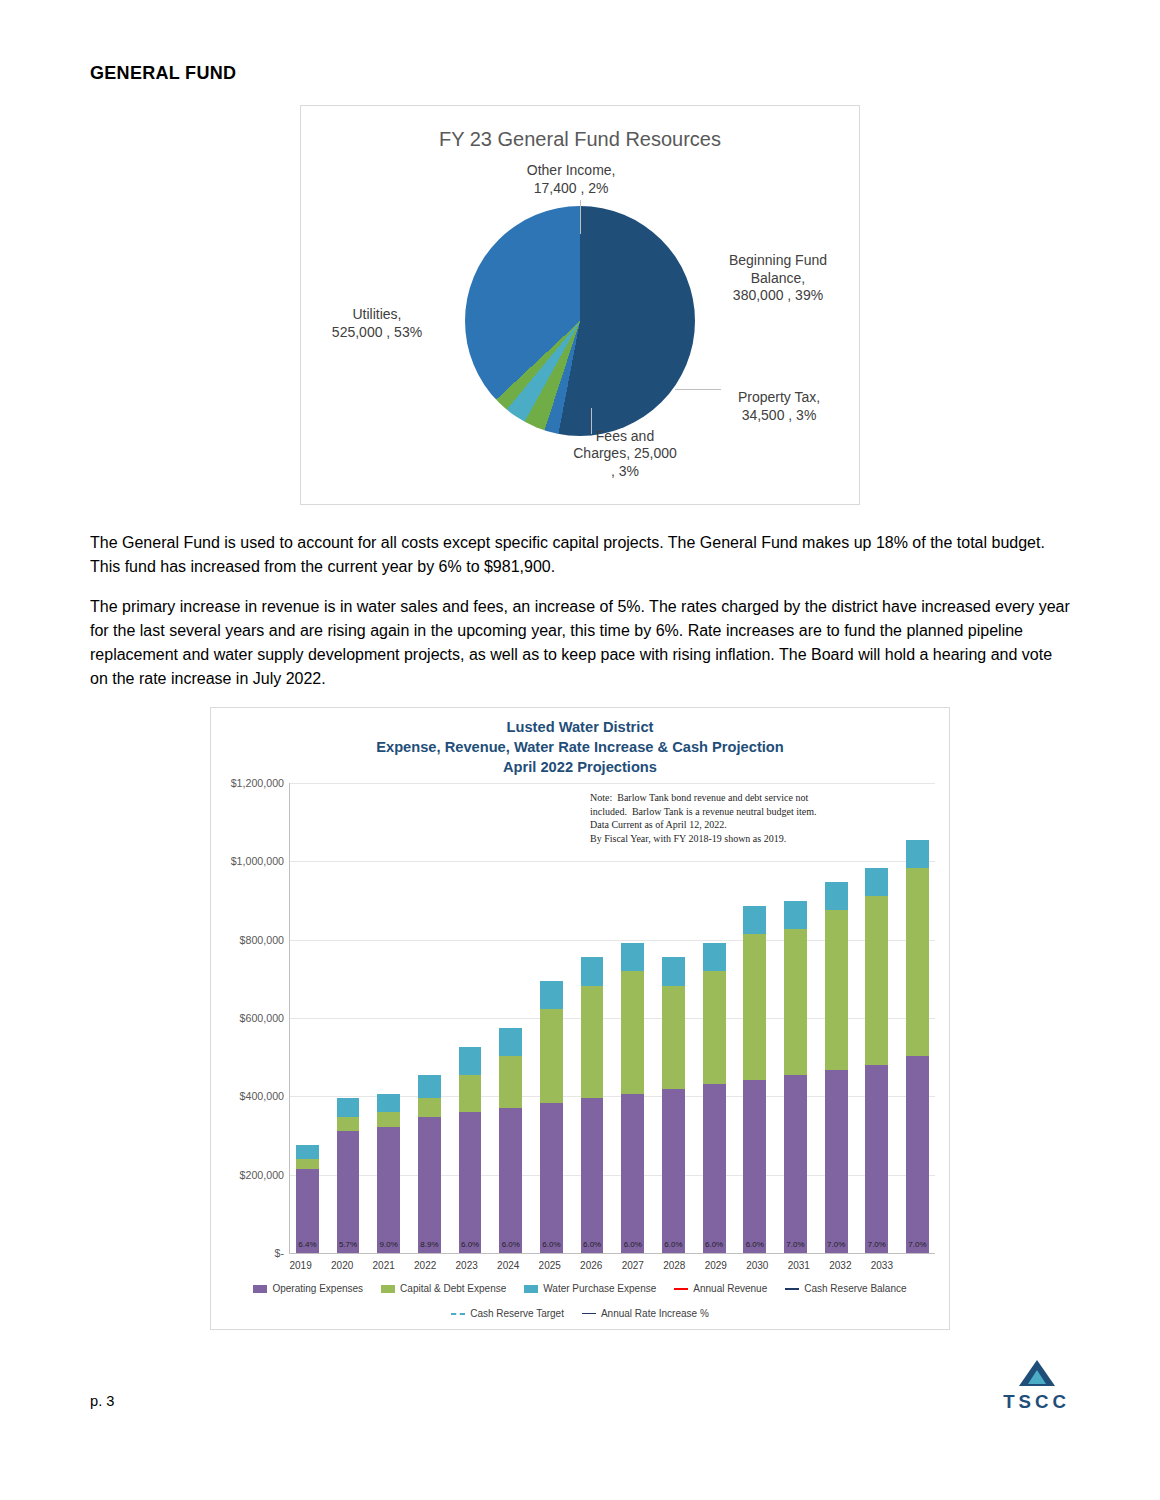GENERAL FUND
FY 23 General Fund Resources
Other Income,
17,400 , 2%
Beginning Fund
Balance,
380,000 , 39%
Utilities,
525,000 , 53%
Property Tax,
34,500 , 3%
Fees and
Charges, 25,000
, 3%
The General Fund is used to account for all costs except specific capital projects. The General Fund makes up 18% of the total budget. This fund has increased from the current year by 6% to $981,900.
The primary increase in revenue is in water sales and fees, an increase of 5%. The rates charged by the district have increased every year for the last several years and are rising again in the upcoming year, this time by 6%. Rate increases are to fund the planned pipeline replacement and water supply development projects, as well as to keep pace with rising inflation. The Board will hold a hearing and vote on the rate increase in July 2022.
Lusted Water District
Expense, Revenue, Water Rate Increase & Cash Projection
April 2022 Projections
$1,200,000
$1,000,000
$800,000
$600,000
$400,000
$200,000
$-
Note: Barlow Tank bond revenue and debt service not
included. Barlow Tank is a revenue neutral budget item.
Data Current as of April 12, 2022.
By Fiscal Year, with FY 2018-19 shown as 2019.
6.4%
5.7%
9.0%
8.9%
6.0%
6.0%
6.0%
6.0%
6.0%
6.0%
6.0%
6.0%
7.0%
7.0%
7.0%
7.0%
2019202020212022 2023202420252026 2027202820292030 203120322033
Operating Expenses
Capital & Debt Expense
Water Purchase Expense
Annual Revenue
Cash Reserve Balance
Cash Reserve Target
Annual Rate Increase %
p. 3
TSCC